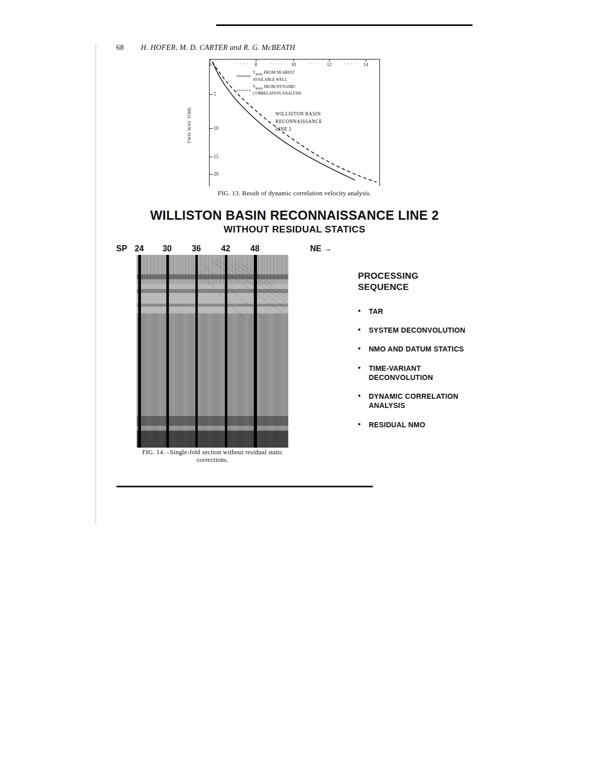68 H. HOFER, M. D. CARTER and R. G. McBEATH
6
8
10
12
14
. . . .
. . . .
. . . .
. . . .
TWO-WAY TIME
5
10
15
20
VRMS FROM NEAREST
AVAILABLE WELL
VRMS FROM DYNAMIC
CORRELATION ANALYSIS
WILLISTON BASIN
RECONNAISSANCE
LINE 2
FIG. 13. Result of dynamic correlation velocity analysis.
WILLISTON BASIN RECONNAISSANCE LINE 2
WITHOUT RESIDUAL STATICS
SP 24 30 36 42 48 NE →
0 1.0 2.0 3.0
FIG. 14. –Single-fold section without residual static corrections.
PROCESSING
SEQUENCE
TAR
SYSTEM DECONVOLUTION
NMO AND DATUM STATICS
TIME-VARIANT
DECONVOLUTION
DYNAMIC CORRELATION
ANALYSIS
RESIDUAL NMO